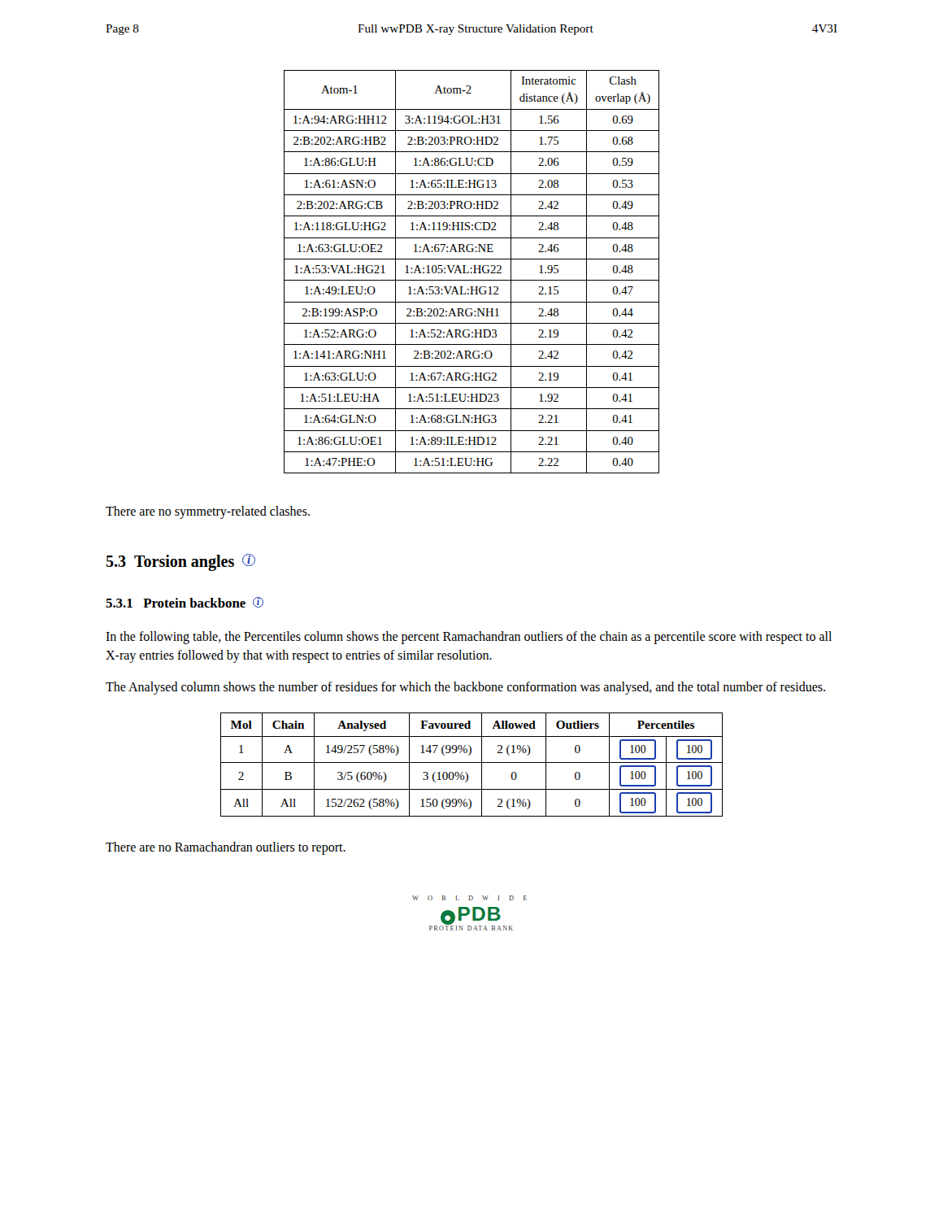Page 8
Full wwPDB X-ray Structure Validation Report
4V3I
| Atom-1 | Atom-2 | Interatomic distance (Å) | Clash overlap (Å) |
| --- | --- | --- | --- |
| 1:A:94:ARG:HH12 | 3:A:1194:GOL:H31 | 1.56 | 0.69 |
| 2:B:202:ARG:HB2 | 2:B:203:PRO:HD2 | 1.75 | 0.68 |
| 1:A:86:GLU:H | 1:A:86:GLU:CD | 2.06 | 0.59 |
| 1:A:61:ASN:O | 1:A:65:ILE:HG13 | 2.08 | 0.53 |
| 2:B:202:ARG:CB | 2:B:203:PRO:HD2 | 2.42 | 0.49 |
| 1:A:118:GLU:HG2 | 1:A:119:HIS:CD2 | 2.48 | 0.48 |
| 1:A:63:GLU:OE2 | 1:A:67:ARG:NE | 2.46 | 0.48 |
| 1:A:53:VAL:HG21 | 1:A:105:VAL:HG22 | 1.95 | 0.48 |
| 1:A:49:LEU:O | 1:A:53:VAL:HG12 | 2.15 | 0.47 |
| 2:B:199:ASP:O | 2:B:202:ARG:NH1 | 2.48 | 0.44 |
| 1:A:52:ARG:O | 1:A:52:ARG:HD3 | 2.19 | 0.42 |
| 1:A:141:ARG:NH1 | 2:B:202:ARG:O | 2.42 | 0.42 |
| 1:A:63:GLU:O | 1:A:67:ARG:HG2 | 2.19 | 0.41 |
| 1:A:51:LEU:HA | 1:A:51:LEU:HD23 | 1.92 | 0.41 |
| 1:A:64:GLN:O | 1:A:68:GLN:HG3 | 2.21 | 0.41 |
| 1:A:86:GLU:OE1 | 1:A:89:ILE:HD12 | 2.21 | 0.40 |
| 1:A:47:PHE:O | 1:A:51:LEU:HG | 2.22 | 0.40 |
There are no symmetry-related clashes.
5.3 Torsion angles i
5.3.1 Protein backbone i
In the following table, the Percentiles column shows the percent Ramachandran outliers of the chain as a percentile score with respect to all X-ray entries followed by that with respect to entries of similar resolution.
The Analysed column shows the number of residues for which the backbone conformation was analysed, and the total number of residues.
| Mol | Chain | Analysed | Favoured | Allowed | Outliers | Percentiles |
| --- | --- | --- | --- | --- | --- | --- |
| 1 | A | 149/257 (58%) | 147 (99%) | 2 (1%) | 0 | 100 | 100 |
| 2 | B | 3/5 (60%) | 3 (100%) | 0 | 0 | 100 | 100 |
| All | All | 152/262 (58%) | 150 (99%) | 2 (1%) | 0 | 100 | 100 |
There are no Ramachandran outliers to report.
W O R L D W I D E
●PDB
PROTEIN DATA BANK